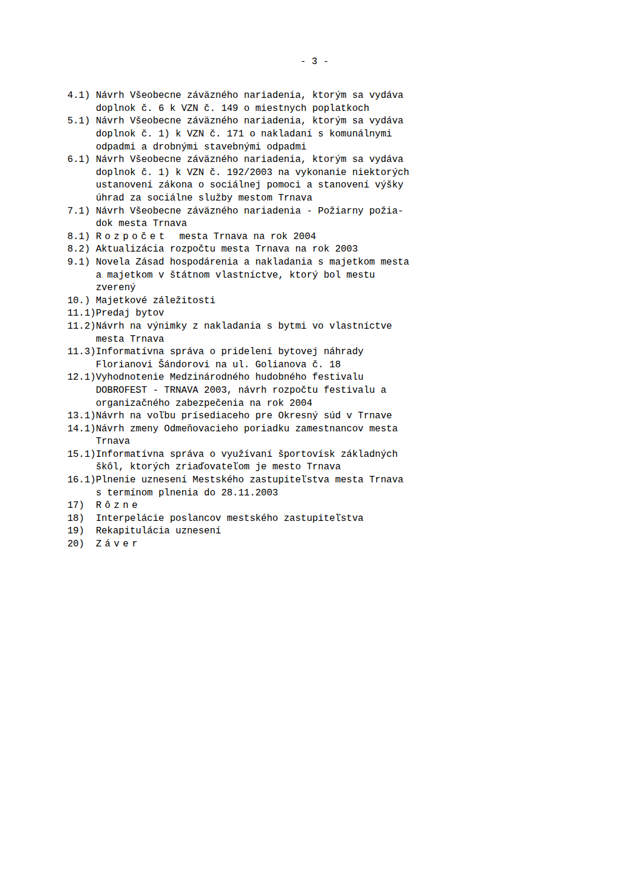- 3 -
4.1)
Návrh Všeobecne záväzného nariadenia, ktorým sa vydáva
doplnok č. 6 k VZN č. 149 o miestnych poplatkoch
5.1)
Návrh Všeobecne záväzného nariadenia, ktorým sa vydáva
doplnok č. 1) k VZN č. 171 o nakladaní s komunálnymi
odpadmi a drobnými stavebnými odpadmi
6.1)
Návrh Všeobecne záväzného nariadenia, ktorým sa vydáva
doplnok č. 1) k VZN č. 192/2003 na vykonanie niektorých
ustanovení zákona o sociálnej pomoci a stanovení výšky
úhrad za sociálne služby mestom Trnava
7.1)
Návrh Všeobecne záväzného nariadenia - Požiarny požia-
dok mesta Trnava
8.1)
Rozpočet mesta Trnava na rok 2004
8.2)
Aktualizácia rozpočtu mesta Trnava na rok 2003
9.1)
Novela Zásad hospodárenia a nakladania s majetkom mesta
a majetkom v štátnom vlastníctve, ktorý bol mestu
zverený
10.)
Majetkové záležitosti
11.1)
Predaj bytov
11.2)
Návrh na výnimky z nakladania s bytmi vo vlastníctve
mesta Trnava
11.3)
Informatívna správa o pridelení bytovej náhrady
Florianovi Šándorovi na ul. Golianova č. 18
12.1)
Vyhodnotenie Medzinárodného hudobného festivalu
DOBROFEST - TRNAVA 2003, návrh rozpočtu festivalu a
organizačného zabezpečenia na rok 2004
13.1)
Návrh na voľbu prísediaceho pre Okresný súd v Trnave
14.1)
Návrh zmeny Odmeňovacieho poriadku zamestnancov mesta
Trnava
15.1)
Informatívna správa o využívaní športovísk základných
škôl, ktorých zriaďovateľom je mesto Trnava
16.1)
Plnenie uznesení Mestského zastupiteľstva mesta Trnava
s termínom plnenia do 28.11.2003
17)
Rôzne
18)
Interpelácie poslancov mestského zastupiteľstva
19)
Rekapitulácia uznesení
20)
Záver